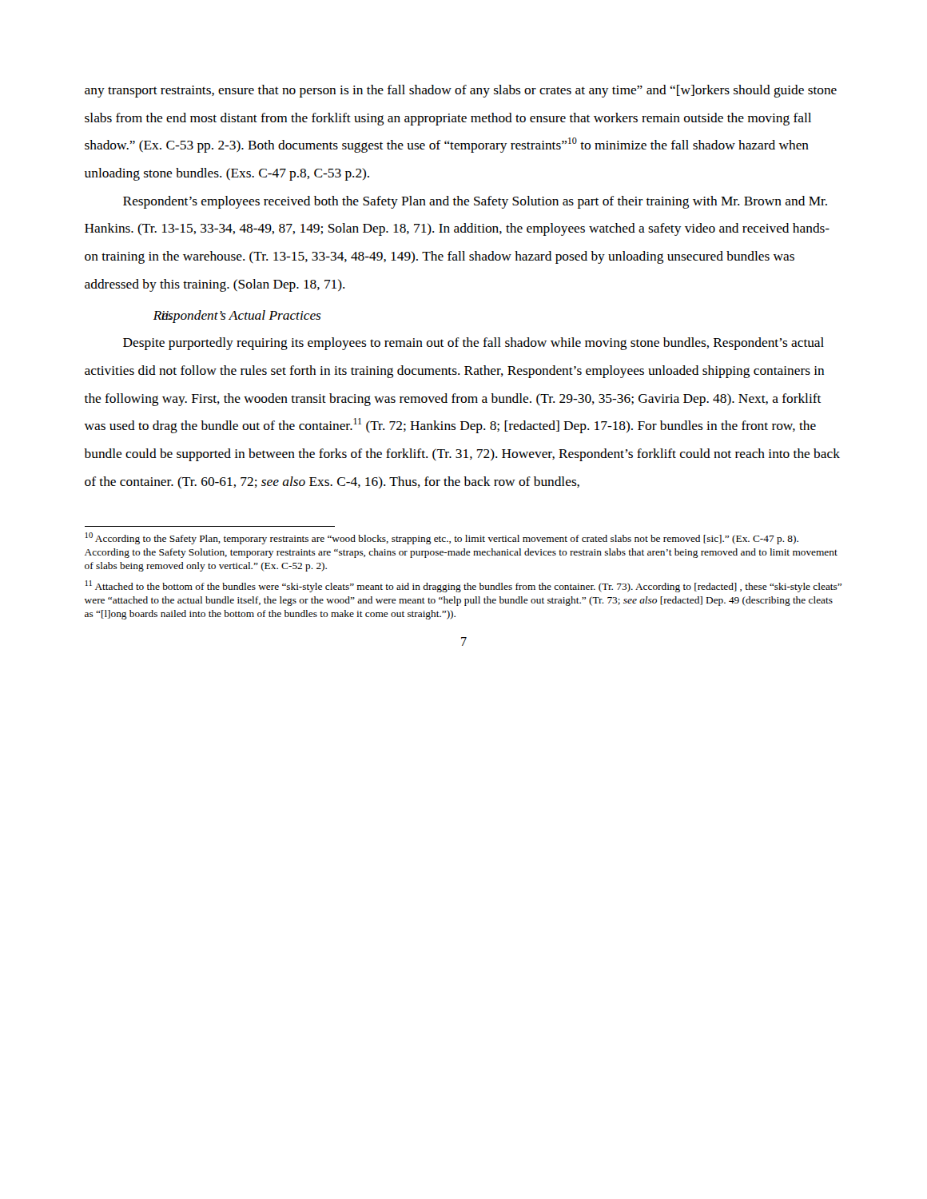any transport restraints, ensure that no person is in the fall shadow of any slabs or crates at any time” and “[w]orkers should guide stone slabs from the end most distant from the forklift using an appropriate method to ensure that workers remain outside the moving fall shadow.” (Ex. C-53 pp. 2-3). Both documents suggest the use of “temporary restraints”10 to minimize the fall shadow hazard when unloading stone bundles. (Exs. C-47 p.8, C-53 p.2).
Respondent’s employees received both the Safety Plan and the Safety Solution as part of their training with Mr. Brown and Mr. Hankins. (Tr. 13-15, 33-34, 48-49, 87, 149; Solan Dep. 18, 71). In addition, the employees watched a safety video and received hands-on training in the warehouse. (Tr. 13-15, 33-34, 48-49, 149). The fall shadow hazard posed by unloading unsecured bundles was addressed by this training. (Solan Dep. 18, 71).
ii. Respondent’s Actual Practices
Despite purportedly requiring its employees to remain out of the fall shadow while moving stone bundles, Respondent’s actual activities did not follow the rules set forth in its training documents. Rather, Respondent’s employees unloaded shipping containers in the following way. First, the wooden transit bracing was removed from a bundle. (Tr. 29-30, 35-36; Gaviria Dep. 48). Next, a forklift was used to drag the bundle out of the container.11 (Tr. 72; Hankins Dep. 8; [redacted] Dep. 17-18). For bundles in the front row, the bundle could be supported in between the forks of the forklift. (Tr. 31, 72). However, Respondent’s forklift could not reach into the back of the container. (Tr. 60-61, 72; see also Exs. C-4, 16). Thus, for the back row of bundles,
10 According to the Safety Plan, temporary restraints are “wood blocks, strapping etc., to limit vertical movement of crated slabs not be removed [sic].” (Ex. C-47 p. 8). According to the Safety Solution, temporary restraints are “straps, chains or purpose-made mechanical devices to restrain slabs that aren’t being removed and to limit movement of slabs being removed only to vertical.” (Ex. C-52 p. 2).
11 Attached to the bottom of the bundles were “ski-style cleats” meant to aid in dragging the bundles from the container. (Tr. 73). According to [redacted] , these “ski-style cleats” were “attached to the actual bundle itself, the legs or the wood” and were meant to “help pull the bundle out straight.” (Tr. 73; see also [redacted] Dep. 49 (describing the cleats as “[l]ong boards nailed into the bottom of the bundles to make it come out straight.”)).
7